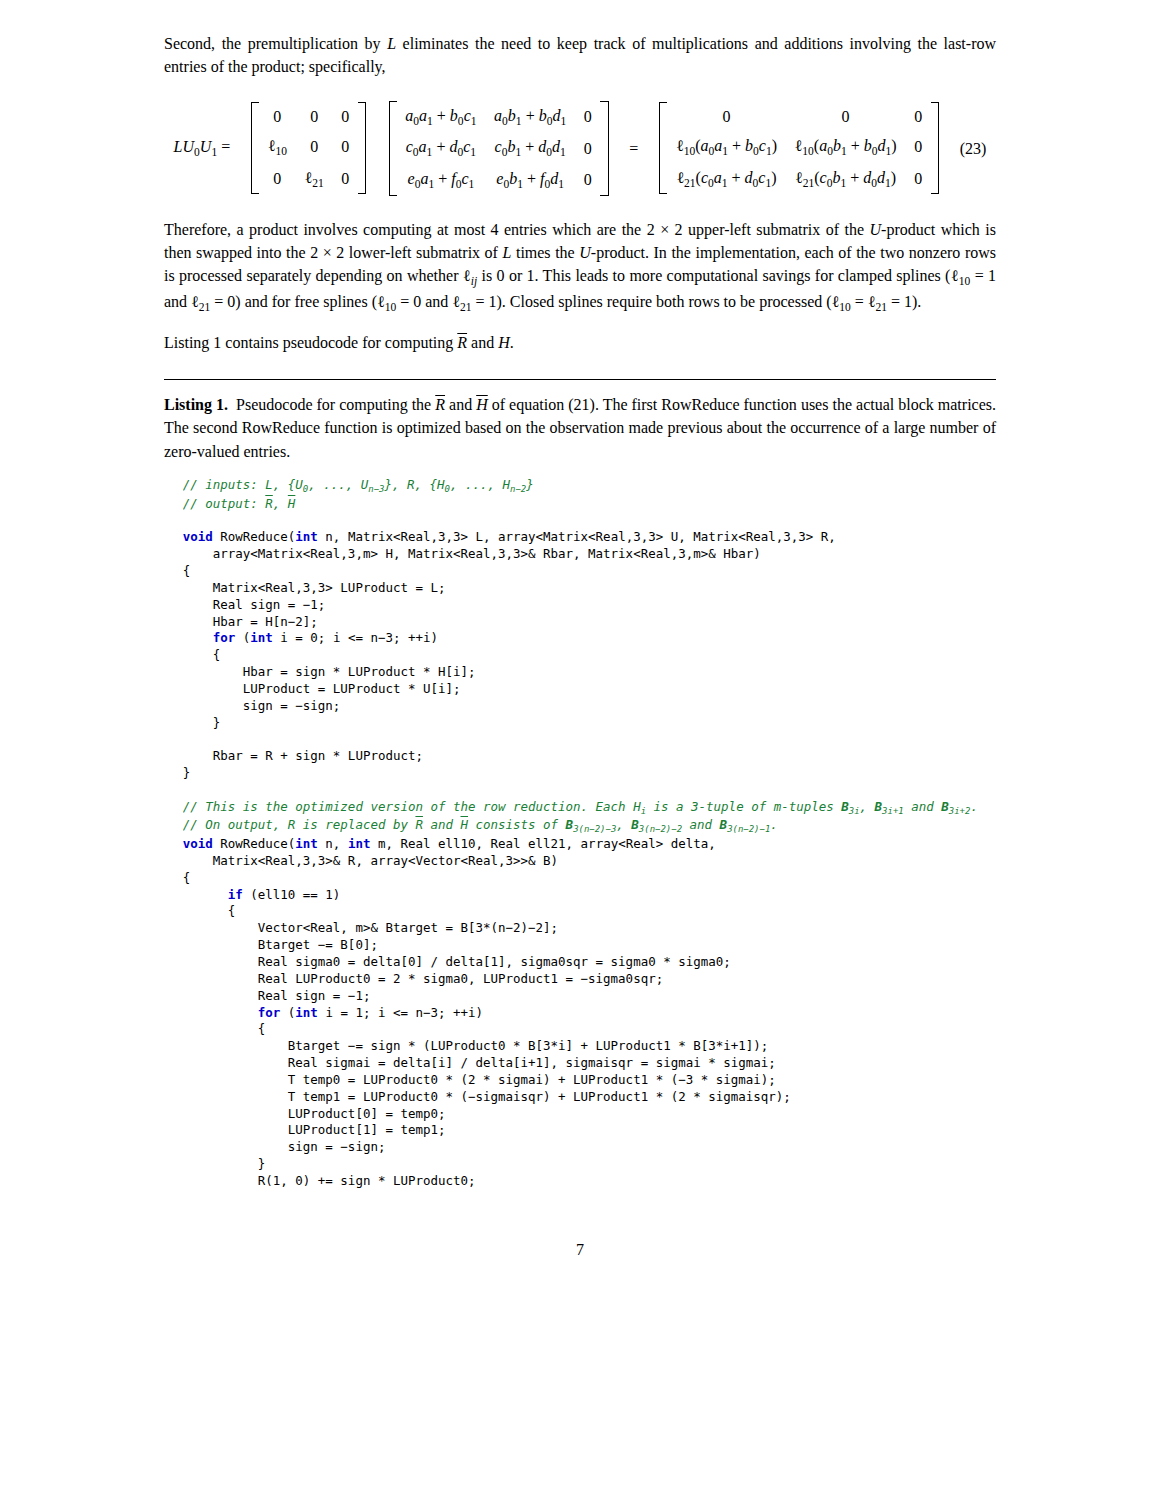Second, the premultiplication by L eliminates the need to keep track of multiplications and additions involving the last-row entries of the product; specifically,
LU0U1 =
| 0 | 0 | 0 |
| ℓ 10 | 0 | 0 |
| 0 | ℓ 21 | 0 |
| a 0 a 1 + b 0 c 1 | a 0 b 1 + b 0 d 1 | 0 |
| c 0 a 1 + d 0 c 1 | c 0 b 1 + d 0 d 1 | 0 |
| e 0 a 1 + f 0 c 1 | e 0 b 1 + f 0 d 1 | 0 |
=
| 0 | 0 | 0 |
| ℓ 10 ( a 0 a 1 + b 0 c 1 ) | ℓ 10 ( a 0 b 1 + b 0 d 1 ) | 0 |
| ℓ 21 ( c 0 a 1 + d 0 c 1 ) | ℓ 21 ( c 0 b 1 + d 0 d 1 ) | 0 |
(23)
Therefore, a product involves computing at most 4 entries which are the 2 × 2 upper-left submatrix of the U-product which is then swapped into the 2 × 2 lower-left submatrix of L times the U-product. In the implementation, each of the two nonzero rows is processed separately depending on whether ℓij is 0 or 1. This leads to more computational savings for clamped splines (ℓ10 = 1 and ℓ21 = 0) and for free splines (ℓ10 = 0 and ℓ21 = 1). Closed splines require both rows to be processed (ℓ10 = ℓ21 = 1).
Listing 1 contains pseudocode for computing R and H.
Listing 1. Pseudocode for computing the R and H of equation (21). The first RowReduce function uses the actual block matrices. The second RowReduce function is optimized based on the observation made previous about the occurrence of a large number of zero-valued entries.
// inputs: L, {U0, ..., Un−3}, R, {H0, ..., Hn−2}
// output: R, H

void RowReduce(int n, Matrix<Real,3,3> L, array<Matrix<Real,3,3> U, Matrix<Real,3,3> R,
    array<Matrix<Real,3,m> H, Matrix<Real,3,3>& Rbar, Matrix<Real,3,m>& Hbar)
{
    Matrix<Real,3,3> LUProduct = L;
    Real sign = −1;
    Hbar = H[n−2];
    for (int i = 0; i <= n−3; ++i)
    {
        Hbar = sign * LUProduct * H[i];
        LUProduct = LUProduct * U[i];
        sign = −sign;
    }

    Rbar = R + sign * LUProduct;
}

// This is the optimized version of the row reduction. Each Hi is a 3-tuple of m-tuples B3i, B3i+1 and B3i+2.
// On output, R is replaced by R and H consists of B3(n−2)−3, B3(n−2)−2 and B3(n−2)−1.
void RowReduce(int n, int m, Real ell10, Real ell21, array<Real> delta,
    Matrix<Real,3,3>& R, array<Vector<Real,3>>& B)
{
      if (ell10 == 1)
      {
          Vector<Real, m>& Btarget = B[3*(n−2)−2];
          Btarget −= B[0];
          Real sigma0 = delta[0] / delta[1], sigma0sqr = sigma0 * sigma0;
          Real LUProduct0 = 2 * sigma0, LUProduct1 = −sigma0sqr;
          Real sign = −1;
          for (int i = 1; i <= n−3; ++i)
          {
              Btarget −= sign * (LUProduct0 * B[3*i] + LUProduct1 * B[3*i+1]);
              Real sigmai = delta[i] / delta[i+1], sigmaisqr = sigmai * sigmai;
              T temp0 = LUProduct0 * (2 * sigmai) + LUProduct1 * (−3 * sigmai);
              T temp1 = LUProduct0 * (−sigmaisqr) + LUProduct1 * (2 * sigmaisqr);
              LUProduct[0] = temp0;
              LUProduct[1] = temp1;
              sign = −sign;
          }
          R(1, 0) += sign * LUProduct0;
7